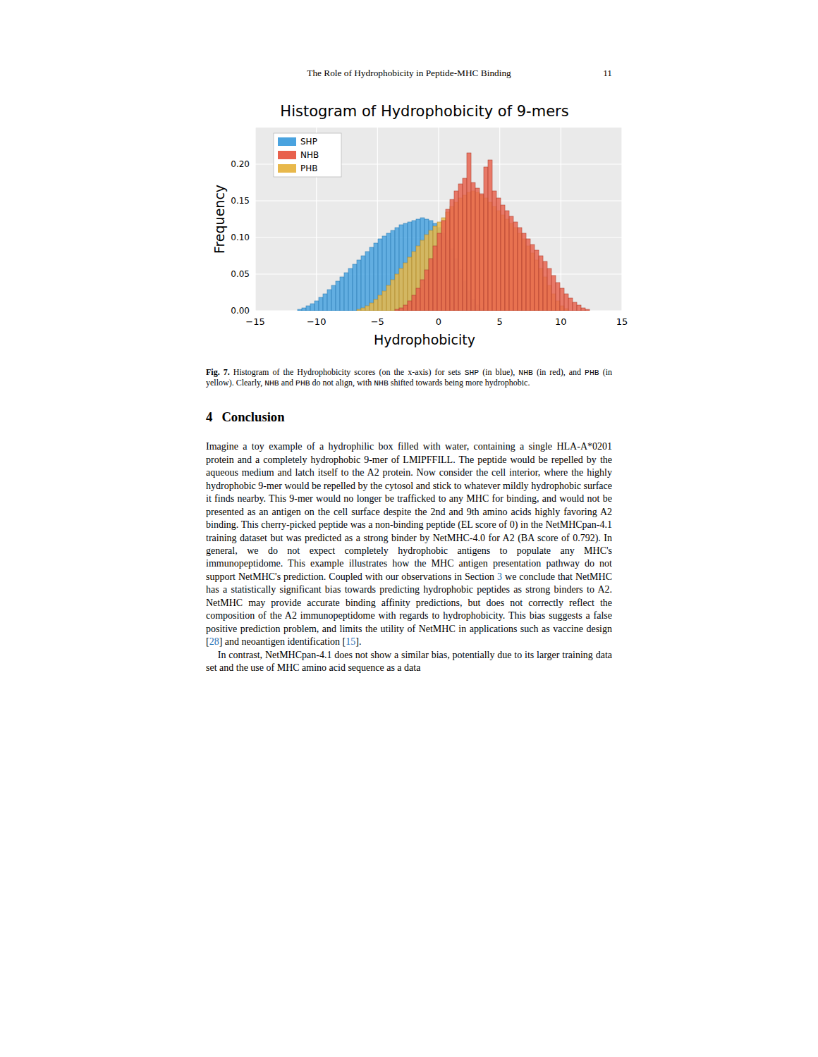The Role of Hydrophobicity in Peptide-MHC Binding 11
Histogram of Hydrophobicity of 9-mers Histogram of Hydrophobicity of 9-mers 0.00 0.05 0.10 0.15 0.20 −15 −10 −5 0 5 10 15 Hydrophobicity Frequency SHP NHB PHB
Fig. 7. Histogram of the Hydrophobicity scores (on the x-axis) for sets SHP (in blue), NHB (in red), and PHB (in yellow). Clearly, NHB and PHB do not align, with NHB shifted towards being more hydrophobic.
4 Conclusion
Imagine a toy example of a hydrophilic box filled with water, containing a single HLA-A*0201 protein and a completely hydrophobic 9-mer of LMIPFFILL. The peptide would be repelled by the aqueous medium and latch itself to the A2 protein. Now consider the cell interior, where the highly hydrophobic 9-mer would be repelled by the cytosol and stick to whatever mildly hydrophobic surface it finds nearby. This 9-mer would no longer be trafficked to any MHC for binding, and would not be presented as an antigen on the cell surface despite the 2nd and 9th amino acids highly favoring A2 binding. This cherry-picked peptide was a non-binding peptide (EL score of 0) in the NetMHCpan-4.1 training dataset but was predicted as a strong binder by NetMHC-4.0 for A2 (BA score of 0.792). In general, we do not expect completely hydrophobic antigens to populate any MHC's immunopeptidome. This example illustrates how the MHC antigen presentation pathway do not support NetMHC's prediction. Coupled with our observations in Section 3 we conclude that NetMHC has a statistically significant bias towards predicting hydrophobic peptides as strong binders to A2. NetMHC may provide accurate binding affinity predictions, but does not correctly reflect the composition of the A2 immunopeptidome with regards to hydrophobicity. This bias suggests a false positive prediction problem, and limits the utility of NetMHC in applications such as vaccine design [28] and neoantigen identification [15].
In contrast, NetMHCpan-4.1 does not show a similar bias, potentially due to its larger training data set and the use of MHC amino acid sequence as a data